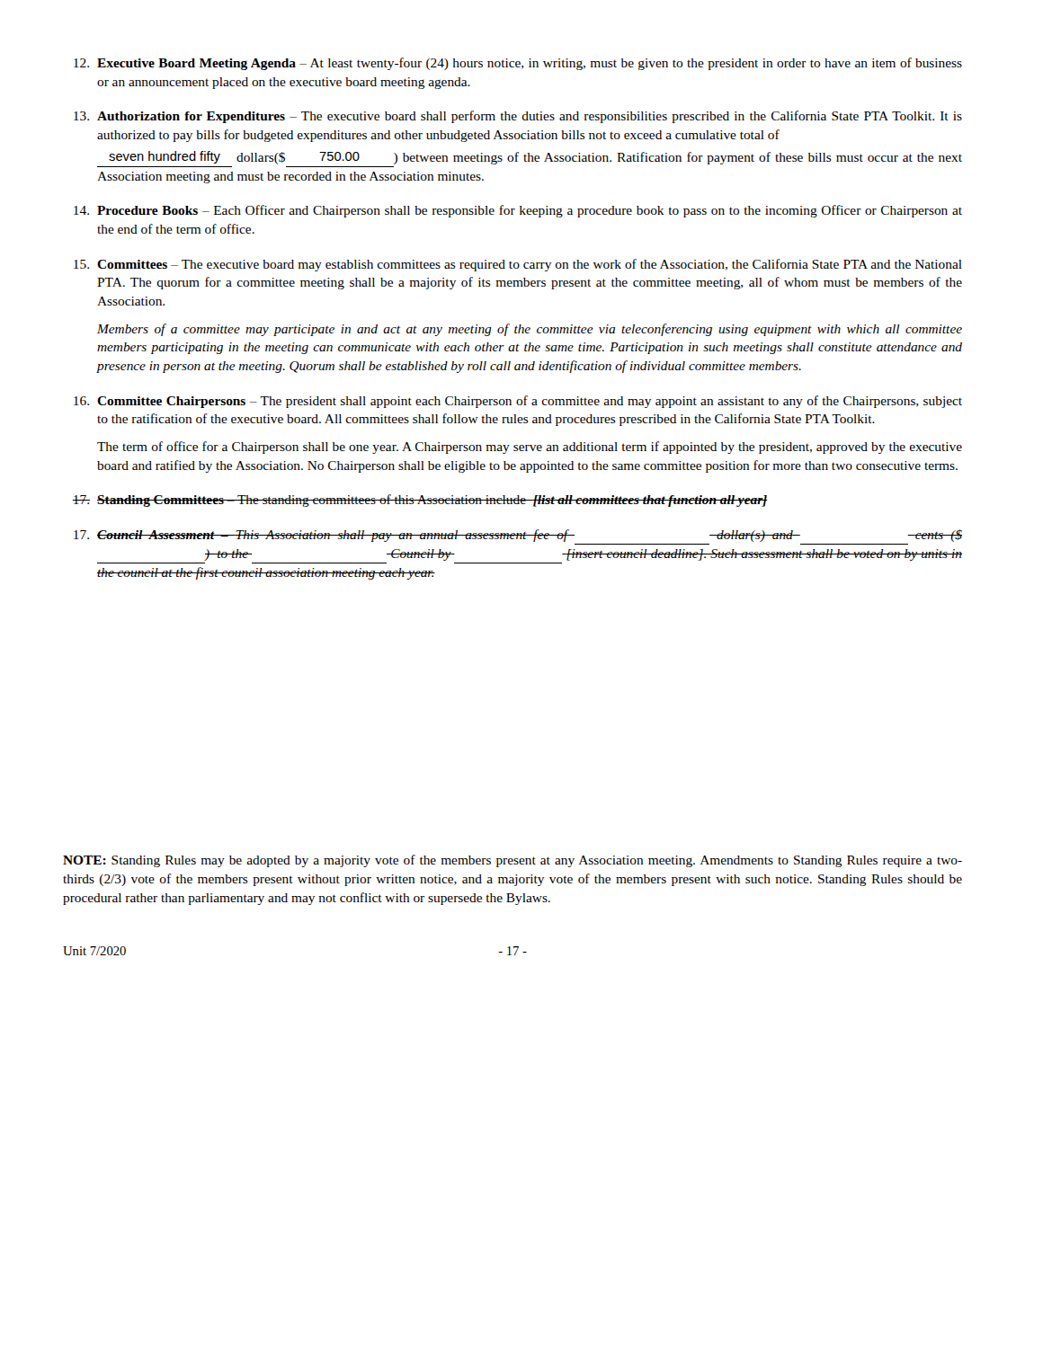12. Executive Board Meeting Agenda – At least twenty-four (24) hours notice, in writing, must be given to the president in order to have an item of business or an announcement placed on the executive board meeting agenda.
13. Authorization for Expenditures – The executive board shall perform the duties and responsibilities prescribed in the California State PTA Toolkit. It is authorized to pay bills for budgeted expenditures and other unbudgeted Association bills not to exceed a cumulative total of
seven hundred fifty dollars($750.00) between meetings of the Association. Ratification for payment of these bills must occur at the next Association meeting and must be recorded in the Association minutes.
14. Procedure Books – Each Officer and Chairperson shall be responsible for keeping a procedure book to pass on to the incoming Officer or Chairperson at the end of the term of office.
15. Committees – The executive board may establish committees as required to carry on the work of the Association, the California State PTA and the National PTA. The quorum for a committee meeting shall be a majority of its members present at the committee meeting, all of whom must be members of the Association.
Members of a committee may participate in and act at any meeting of the committee via teleconferencing using equipment with which all committee members participating in the meeting can communicate with each other at the same time. Participation in such meetings shall constitute attendance and presence in person at the meeting. Quorum shall be established by roll call and identification of individual committee members.
16. Committee Chairpersons – The president shall appoint each Chairperson of a committee and may appoint an assistant to any of the Chairpersons, subject to the ratification of the executive board. All committees shall follow the rules and procedures prescribed in the California State PTA Toolkit.
The term of office for a Chairperson shall be one year. A Chairperson may serve an additional term if appointed by the president, approved by the executive board and ratified by the Association. No Chairperson shall be eligible to be appointed to the same committee position for more than two consecutive terms.
17. Standing Committees – The standing committees of this Association include [list all committees that function all year]
17. Council Assessment – This Association shall pay an annual assessment fee of dollar(s) and cents ($ ) to the Council by [insert council deadline]. Such assessment shall be voted on by units in the council at the first council association meeting each year.
NOTE: Standing Rules may be adopted by a majority vote of the members present at any Association meeting. Amendments to Standing Rules require a two-thirds (2/3) vote of the members present without prior written notice, and a majority vote of the members present with such notice. Standing Rules should be procedural rather than parliamentary and may not conflict with or supersede the Bylaws.
Unit 7/2020
- 17 -